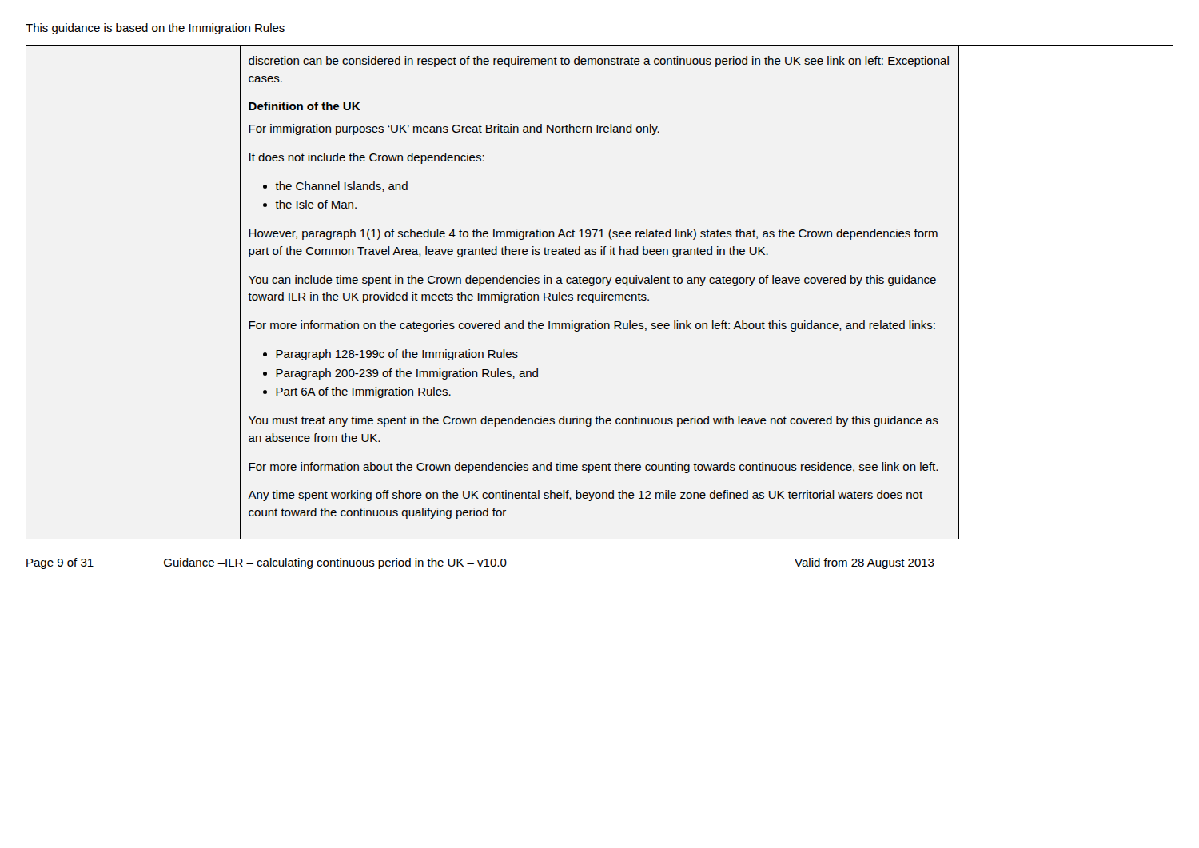This guidance is based on the Immigration Rules
| | discretion can be considered in respect of the requirement to demonstrate a continuous period in the UK see link on left: Exceptional cases. Definition of the UK For immigration purposes ‘UK’ means Great Britain and Northern Ireland only. It does not include the Crown dependencies: the Channel Islands, and the Isle of Man. However, paragraph 1(1) of schedule 4 to the Immigration Act 1971 (see related link) states that, as the Crown dependencies form part of the Common Travel Area, leave granted there is treated as if it had been granted in the UK. You can include time spent in the Crown dependencies in a category equivalent to any category of leave covered by this guidance toward ILR in the UK provided it meets the Immigration Rules requirements. For more information on the categories covered and the Immigration Rules, see link on left: About this guidance, and related links: Paragraph 128-199c of the Immigration Rules Paragraph 200-239 of the Immigration Rules, and Part 6A of the Immigration Rules. You must treat any time spent in the Crown dependencies during the continuous period with leave not covered by this guidance as an absence from the UK. For more information about the Crown dependencies and time spent there counting towards continuous residence, see link on left. Any time spent working off shore on the UK continental shelf, beyond the 12 mile zone defined as UK territorial waters does not count toward the continuous qualifying period for | |
Page 9 of 31 Guidance –ILR – calculating continuous period in the UK – v10.0 Valid from 28 August 2013